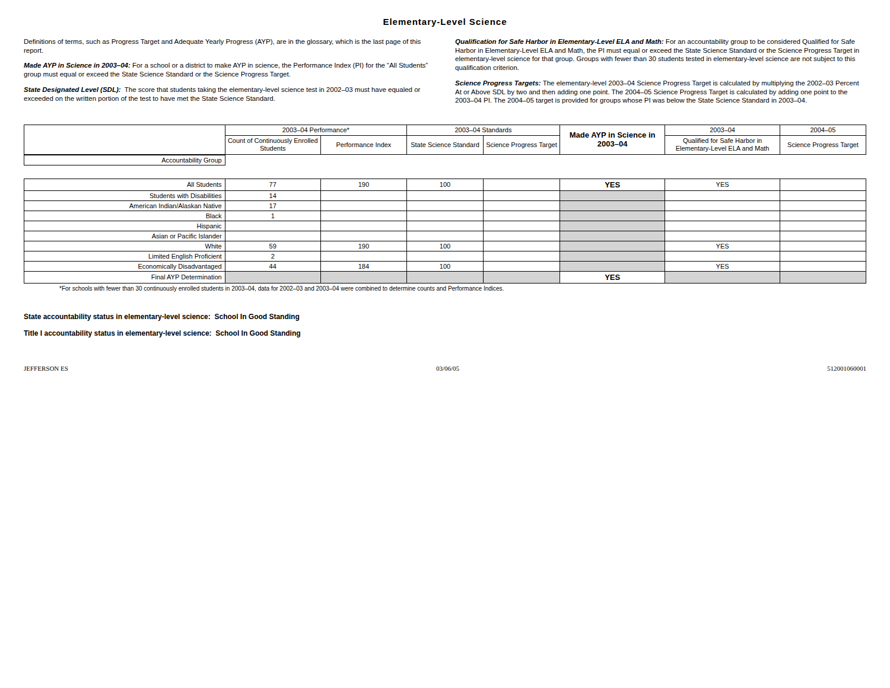Elementary-Level Science
Definitions of terms, such as Progress Target and Adequate Yearly Progress (AYP), are in the glossary, which is the last page of this report.
Made AYP in Science in 2003–04: For a school or a district to make AYP in science, the Performance Index (PI) for the “All Students” group must equal or exceed the State Science Standard or the Science Progress Target.
State Designated Level (SDL): The score that students taking the elementary-level science test in 2002–03 must have equaled or exceeded on the written portion of the test to have met the State Science Standard.
Qualification for Safe Harbor in Elementary-Level ELA and Math: For an accountability group to be considered Qualified for Safe Harbor in Elementary-Level ELA and Math, the PI must equal or exceed the State Science Standard or the Science Progress Target in elementary-level science for that group. Groups with fewer than 30 students tested in elementary-level science are not subject to this qualification criterion.
Science Progress Targets: The elementary-level 2003–04 Science Progress Target is calculated by multiplying the 2002–03 Percent At or Above SDL by two and then adding one point. The 2004–05 Science Progress Target is calculated by adding one point to the 2003–04 PI. The 2004–05 target is provided for groups whose PI was below the State Science Standard in 2003–04.
| | 2003–04 Performance* | 2003–04 Standards | Made AYP in Science in 2003–04 | 2003–04 | 2004–05 |
| --- | --- | --- | --- | --- | --- |
| Count of Continuously Enrolled Students | Performance Index | State Science Standard | Science Progress Target | Qualified for Safe Harbor in Elementary-Level ELA and Math | Science Progress Target |
| Accountability Group | |
| All Students | 77 | 190 | 100 | | YES | YES | |
| Students with Disabilities | 14 | | | | | | |
| American Indian/Alaskan Native | 17 | | | | | | |
| Black | 1 | | | | | | |
| Hispanic | | | | | | | |
| Asian or Pacific Islander | | | | | | | |
| White | 59 | 190 | 100 | | | YES | |
| Limited English Proficient | 2 | | | | | | |
| Economically Disadvantaged | 44 | 184 | 100 | | | YES | |
| Final AYP Determination | | | | | YES | | |
*For schools with fewer than 30 continuously enrolled students in 2003–04, data for 2002–03 and 2003–04 were combined to determine counts and Performance Indices.
State accountability status in elementary-level science: School In Good Standing
Title I accountability status in elementary-level science: School In Good Standing
JEFFERSON ES 03/06/05 512001060001